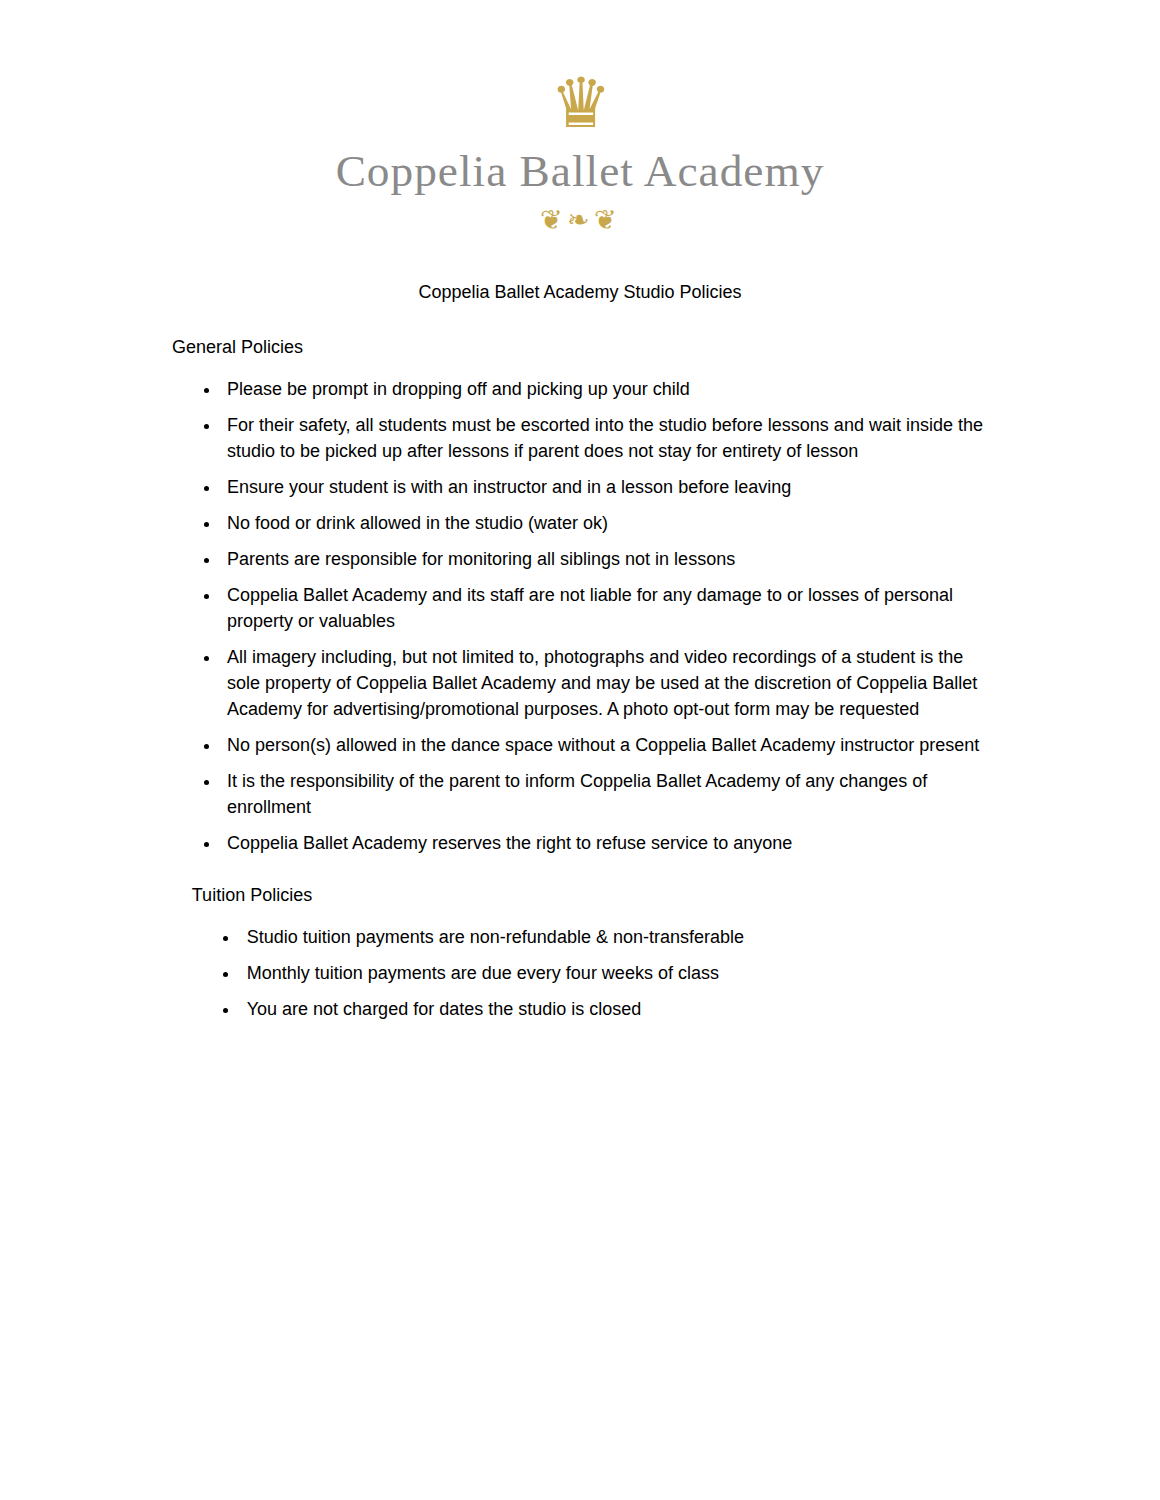♛
Coppelia Ballet Academy
❦❧❦
Coppelia Ballet Academy Studio Policies
General Policies
Please be prompt in dropping off and picking up your child
For their safety, all students must be escorted into the studio before lessons and wait inside the studio to be picked up after lessons if parent does not stay for entirety of lesson
Ensure your student is with an instructor and in a lesson before leaving
No food or drink allowed in the studio (water ok)
Parents are responsible for monitoring all siblings not in lessons
Coppelia Ballet Academy and its staff are not liable for any damage to or losses of personal property or valuables
All imagery including, but not limited to, photographs and video recordings of a student is the sole property of Coppelia Ballet Academy and may be used at the discretion of Coppelia Ballet Academy for advertising/promotional purposes. A photo opt-out form may be requested
No person(s) allowed in the dance space without a Coppelia Ballet Academy instructor present
It is the responsibility of the parent to inform Coppelia Ballet Academy of any changes of enrollment
Coppelia Ballet Academy reserves the right to refuse service to anyone
Tuition Policies
Studio tuition payments are non-refundable & non-transferable
Monthly tuition payments are due every four weeks of class
You are not charged for dates the studio is closed